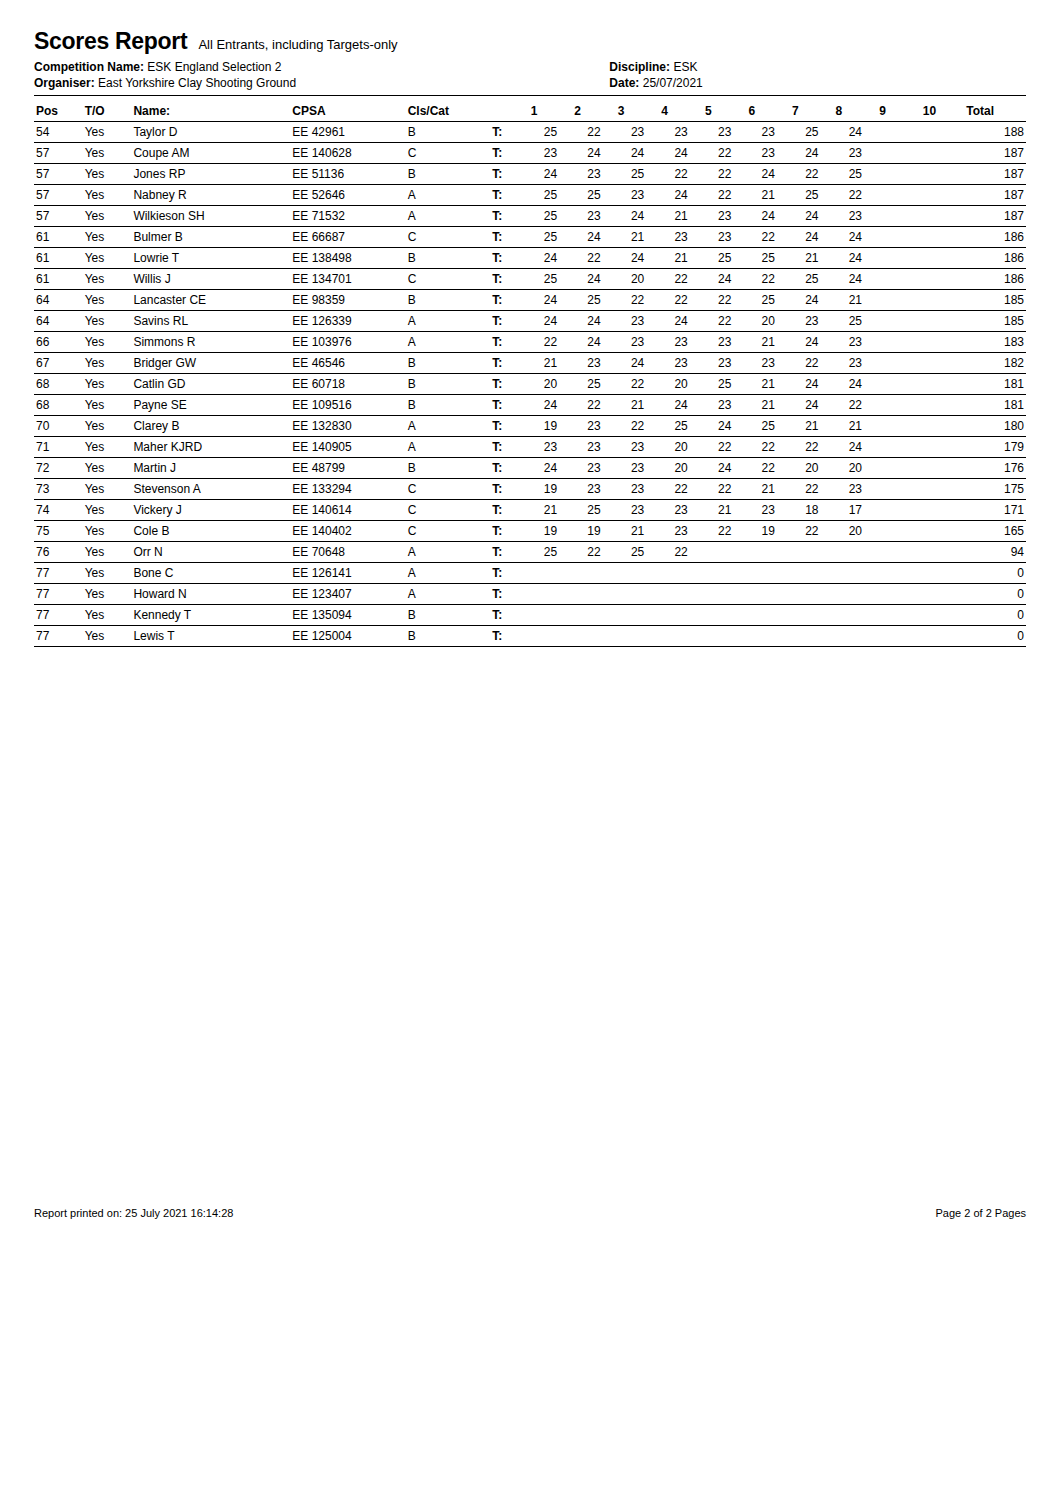Scores Report All Entrants, including Targets-only
| Competition Name: ESK England Selection 2 | Discipline: ESK |
| Organiser: East Yorkshire Clay Shooting Ground | Date: 25/07/2021 |
| Pos | T/O | Name: | CPSA | Cls/Cat | | 1 | 2 | 3 | 4 | 5 | 6 | 7 | 8 | 9 | 10 | Total |
| --- | --- | --- | --- | --- | --- | --- | --- | --- | --- | --- | --- | --- | --- | --- | --- | --- |
| 54 | Yes | Taylor D | EE 42961 | B | T: | 25 | 22 | 23 | 23 | 23 | 23 | 25 | 24 | | | 188 |
| 57 | Yes | Coupe AM | EE 140628 | C | T: | 23 | 24 | 24 | 24 | 22 | 23 | 24 | 23 | | | 187 |
| 57 | Yes | Jones RP | EE 51136 | B | T: | 24 | 23 | 25 | 22 | 22 | 24 | 22 | 25 | | | 187 |
| 57 | Yes | Nabney R | EE 52646 | A | T: | 25 | 25 | 23 | 24 | 22 | 21 | 25 | 22 | | | 187 |
| 57 | Yes | Wilkieson SH | EE 71532 | A | T: | 25 | 23 | 24 | 21 | 23 | 24 | 24 | 23 | | | 187 |
| 61 | Yes | Bulmer B | EE 66687 | C | T: | 25 | 24 | 21 | 23 | 23 | 22 | 24 | 24 | | | 186 |
| 61 | Yes | Lowrie T | EE 138498 | B | T: | 24 | 22 | 24 | 21 | 25 | 25 | 21 | 24 | | | 186 |
| 61 | Yes | Willis J | EE 134701 | C | T: | 25 | 24 | 20 | 22 | 24 | 22 | 25 | 24 | | | 186 |
| 64 | Yes | Lancaster CE | EE 98359 | B | T: | 24 | 25 | 22 | 22 | 22 | 25 | 24 | 21 | | | 185 |
| 64 | Yes | Savins RL | EE 126339 | A | T: | 24 | 24 | 23 | 24 | 22 | 20 | 23 | 25 | | | 185 |
| 66 | Yes | Simmons R | EE 103976 | A | T: | 22 | 24 | 23 | 23 | 23 | 21 | 24 | 23 | | | 183 |
| 67 | Yes | Bridger GW | EE 46546 | B | T: | 21 | 23 | 24 | 23 | 23 | 23 | 22 | 23 | | | 182 |
| 68 | Yes | Catlin GD | EE 60718 | B | T: | 20 | 25 | 22 | 20 | 25 | 21 | 24 | 24 | | | 181 |
| 68 | Yes | Payne SE | EE 109516 | B | T: | 24 | 22 | 21 | 24 | 23 | 21 | 24 | 22 | | | 181 |
| 70 | Yes | Clarey B | EE 132830 | A | T: | 19 | 23 | 22 | 25 | 24 | 25 | 21 | 21 | | | 180 |
| 71 | Yes | Maher KJRD | EE 140905 | A | T: | 23 | 23 | 23 | 20 | 22 | 22 | 22 | 24 | | | 179 |
| 72 | Yes | Martin J | EE 48799 | B | T: | 24 | 23 | 23 | 20 | 24 | 22 | 20 | 20 | | | 176 |
| 73 | Yes | Stevenson A | EE 133294 | C | T: | 19 | 23 | 23 | 22 | 22 | 21 | 22 | 23 | | | 175 |
| 74 | Yes | Vickery J | EE 140614 | C | T: | 21 | 25 | 23 | 23 | 21 | 23 | 18 | 17 | | | 171 |
| 75 | Yes | Cole B | EE 140402 | C | T: | 19 | 19 | 21 | 23 | 22 | 19 | 22 | 20 | | | 165 |
| 76 | Yes | Orr N | EE 70648 | A | T: | 25 | 22 | 25 | 22 | | | | | | | 94 |
| 77 | Yes | Bone C | EE 126141 | A | T: | | | | | | | | | | | 0 |
| 77 | Yes | Howard N | EE 123407 | A | T: | | | | | | | | | | | 0 |
| 77 | Yes | Kennedy T | EE 135094 | B | T: | | | | | | | | | | | 0 |
| 77 | Yes | Lewis T | EE 125004 | B | T: | | | | | | | | | | | 0 |
Report printed on: 25 July 2021 16:14:28 Page 2 of 2 Pages